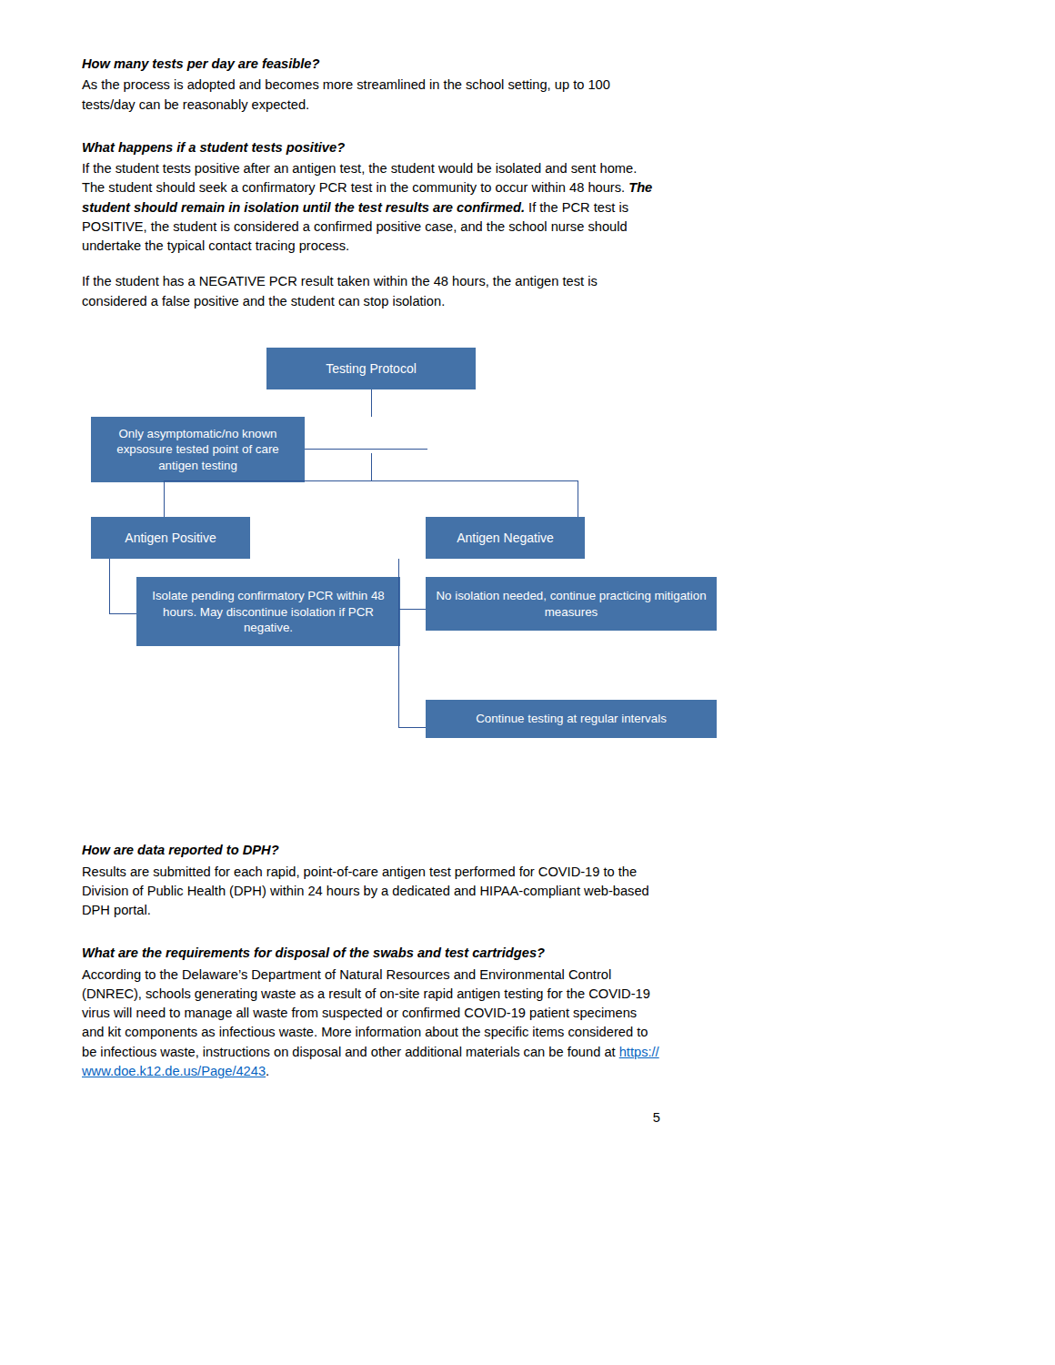How many tests per day are feasible?
As the process is adopted and becomes more streamlined in the school setting, up to 100 tests/day can be reasonably expected.
What happens if a student tests positive?
If the student tests positive after an antigen test, the student would be isolated and sent home. The student should seek a confirmatory PCR test in the community to occur within 48 hours. The student should remain in isolation until the test results are confirmed. If the PCR test is POSITIVE, the student is considered a confirmed positive case, and the school nurse should undertake the typical contact tracing process.
If the student has a NEGATIVE PCR result taken within the 48 hours, the antigen test is considered a false positive and the student can stop isolation.
Testing Protocol
Only asymptomatic/no known expsosure tested point of care antigen testing
Antigen Positive
Antigen Negative
Isolate pending confirmatory PCR within 48 hours. May discontinue isolation if PCR negative.
No isolation needed, continue practicing mitigation measures
Continue testing at regular intervals
How are data reported to DPH?
Results are submitted for each rapid, point-of-care antigen test performed for COVID-19 to the Division of Public Health (DPH) within 24 hours by a dedicated and HIPAA-compliant web-based DPH portal.
What are the requirements for disposal of the swabs and test cartridges?
According to the Delaware’s Department of Natural Resources and Environmental Control (DNREC), schools generating waste as a result of on-site rapid antigen testing for the COVID-19 virus will need to manage all waste from suspected or confirmed COVID-19 patient specimens and kit components as infectious waste. More information about the specific items considered to be infectious waste, instructions on disposal and other additional materials can be found at https://www.doe.k12.de.us/Page/4243.
5